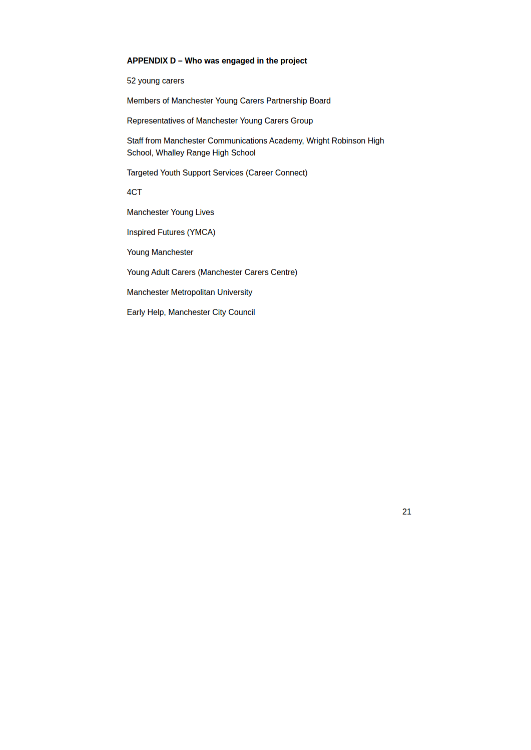APPENDIX D – Who was engaged in the project
52 young carers
Members of Manchester Young Carers Partnership Board
Representatives of Manchester Young Carers Group
Staff from Manchester Communications Academy, Wright Robinson High School, Whalley Range High School
Targeted Youth Support Services (Career Connect)
4CT
Manchester Young Lives
Inspired Futures (YMCA)
Young Manchester
Young Adult Carers (Manchester Carers Centre)
Manchester Metropolitan University
Early Help, Manchester City Council
21